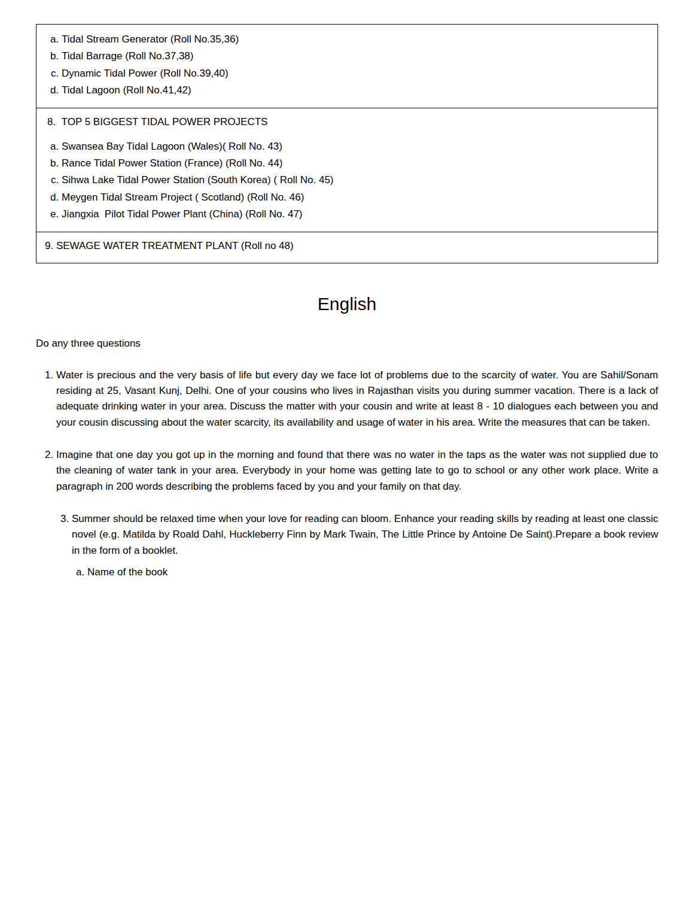| Tidal Stream Generator (Roll No.35,36) Tidal Barrage (Roll No.37,38) Dynamic Tidal Power (Roll No.39,40) Tidal Lagoon (Roll No.41,42) |
| 8. TOP 5 BIGGEST TIDAL POWER PROJECTS Swansea Bay Tidal Lagoon (Wales)( Roll No. 43) Rance Tidal Power Station (France) (Roll No. 44) Sihwa Lake Tidal Power Station (South Korea) ( Roll No. 45) Meygen Tidal Stream Project ( Scotland) (Roll No. 46) Jiangxia Pilot Tidal Power Plant (China) (Roll No. 47) |
| 9. SEWAGE WATER TREATMENT PLANT (Roll no 48) |
English
Do any three questions
Water is precious and the very basis of life but every day we face lot of problems due to the scarcity of water. You are Sahil/Sonam residing at 25, Vasant Kunj, Delhi. One of your cousins who lives in Rajasthan visits you during summer vacation. There is a lack of adequate drinking water in your area. Discuss the matter with your cousin and write at least 8 - 10 dialogues each between you and your cousin discussing about the water scarcity, its availability and usage of water in his area. Write the measures that can be taken.
Imagine that one day you got up in the morning and found that there was no water in the taps as the water was not supplied due to the cleaning of water tank in your area. Everybody in your home was getting late to go to school or any other work place. Write a paragraph in 200 words describing the problems faced by you and your family on that day.
Summer should be relaxed time when your love for reading can bloom. Enhance your reading skills by reading at least one classic novel (e.g. Matilda by Roald Dahl, Huckleberry Finn by Mark Twain, The Little Prince by Antoine De Saint).Prepare a book review in the form of a booklet.
Name of the book